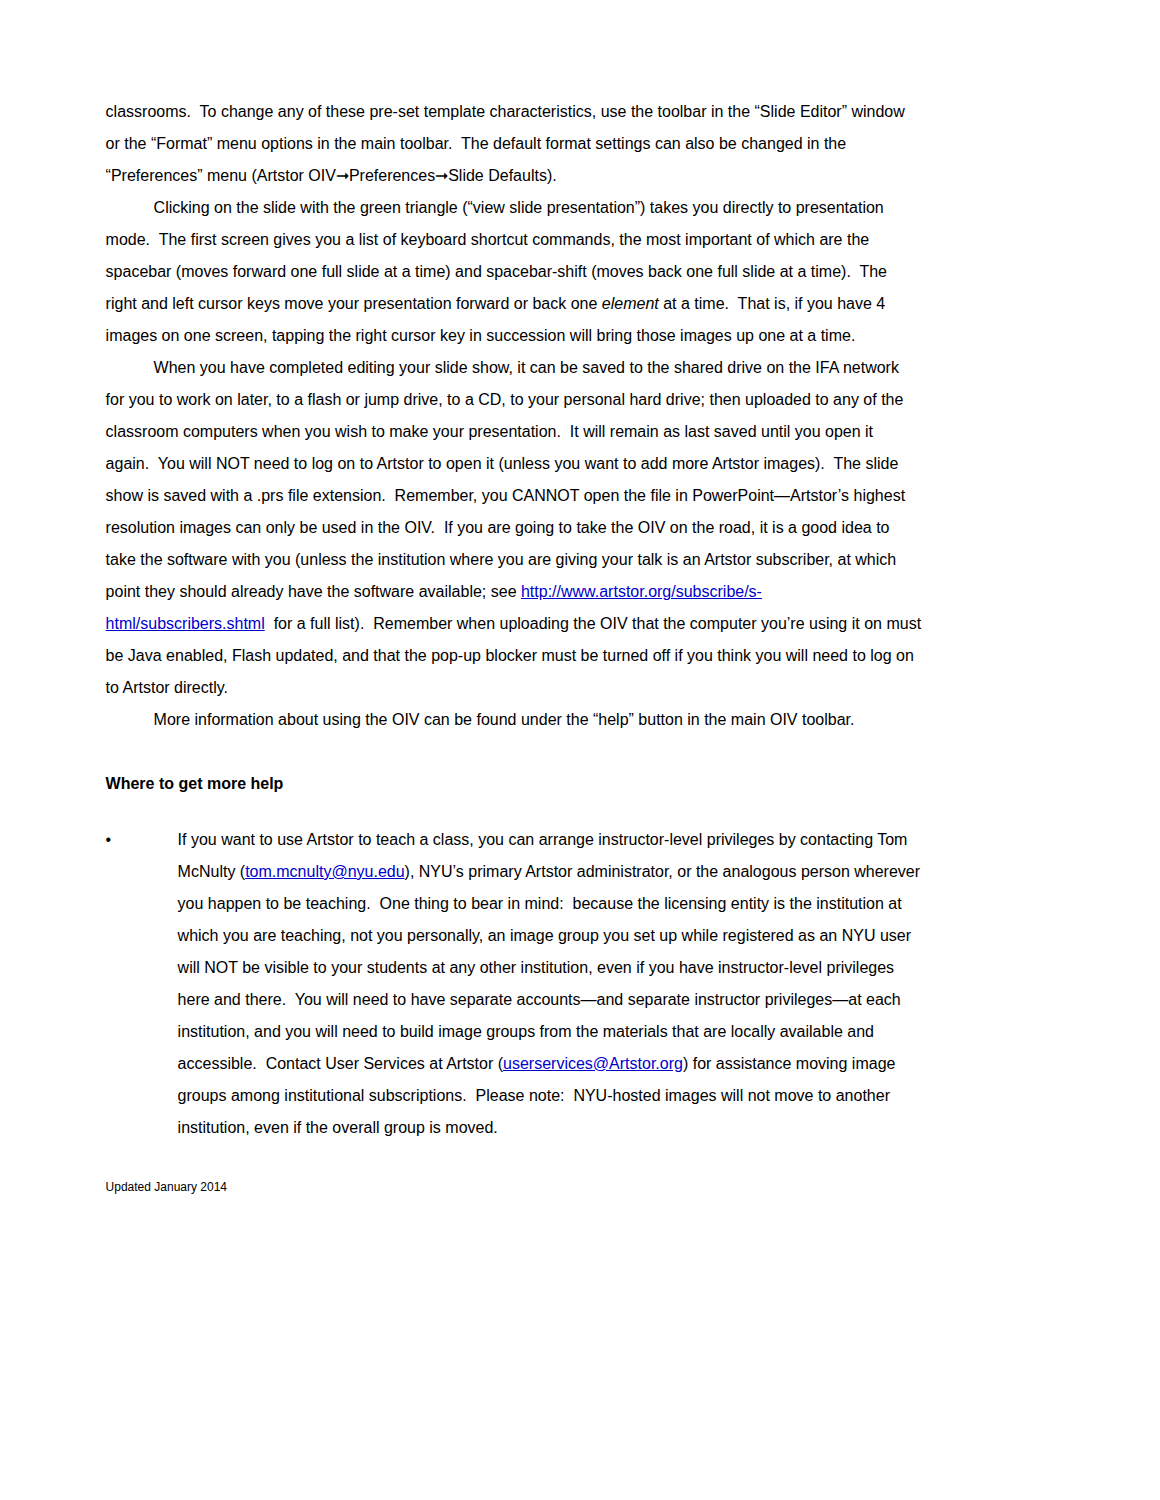classrooms. To change any of these pre-set template characteristics, use the toolbar in the “Slide Editor” window or the “Format” menu options in the main toolbar. The default format settings can also be changed in the “Preferences” menu (Artstor OIV➞Preferences➞Slide Defaults).
Clicking on the slide with the green triangle (“view slide presentation”) takes you directly to presentation mode. The first screen gives you a list of keyboard shortcut commands, the most important of which are the spacebar (moves forward one full slide at a time) and spacebar-shift (moves back one full slide at a time). The right and left cursor keys move your presentation forward or back one element at a time. That is, if you have 4 images on one screen, tapping the right cursor key in succession will bring those images up one at a time.
When you have completed editing your slide show, it can be saved to the shared drive on the IFA network for you to work on later, to a flash or jump drive, to a CD, to your personal hard drive; then uploaded to any of the classroom computers when you wish to make your presentation. It will remain as last saved until you open it again. You will NOT need to log on to Artstor to open it (unless you want to add more Artstor images). The slide show is saved with a .prs file extension. Remember, you CANNOT open the file in PowerPoint—Artstor’s highest resolution images can only be used in the OIV. If you are going to take the OIV on the road, it is a good idea to take the software with you (unless the institution where you are giving your talk is an Artstor subscriber, at which point they should already have the software available; see http://www.artstor.org/subscribe/s-html/subscribers.shtml for a full list). Remember when uploading the OIV that the computer you’re using it on must be Java enabled, Flash updated, and that the pop-up blocker must be turned off if you think you will need to log on to Artstor directly.
More information about using the OIV can be found under the “help” button in the main OIV toolbar.
Where to get more help
If you want to use Artstor to teach a class, you can arrange instructor-level privileges by contacting Tom McNulty (tom.mcnulty@nyu.edu), NYU’s primary Artstor administrator, or the analogous person wherever you happen to be teaching. One thing to bear in mind: because the licensing entity is the institution at which you are teaching, not you personally, an image group you set up while registered as an NYU user will NOT be visible to your students at any other institution, even if you have instructor-level privileges here and there. You will need to have separate accounts—and separate instructor privileges—at each institution, and you will need to build image groups from the materials that are locally available and accessible. Contact User Services at Artstor (userservices@Artstor.org) for assistance moving image groups among institutional subscriptions. Please note: NYU-hosted images will not move to another institution, even if the overall group is moved.
Updated January 2014